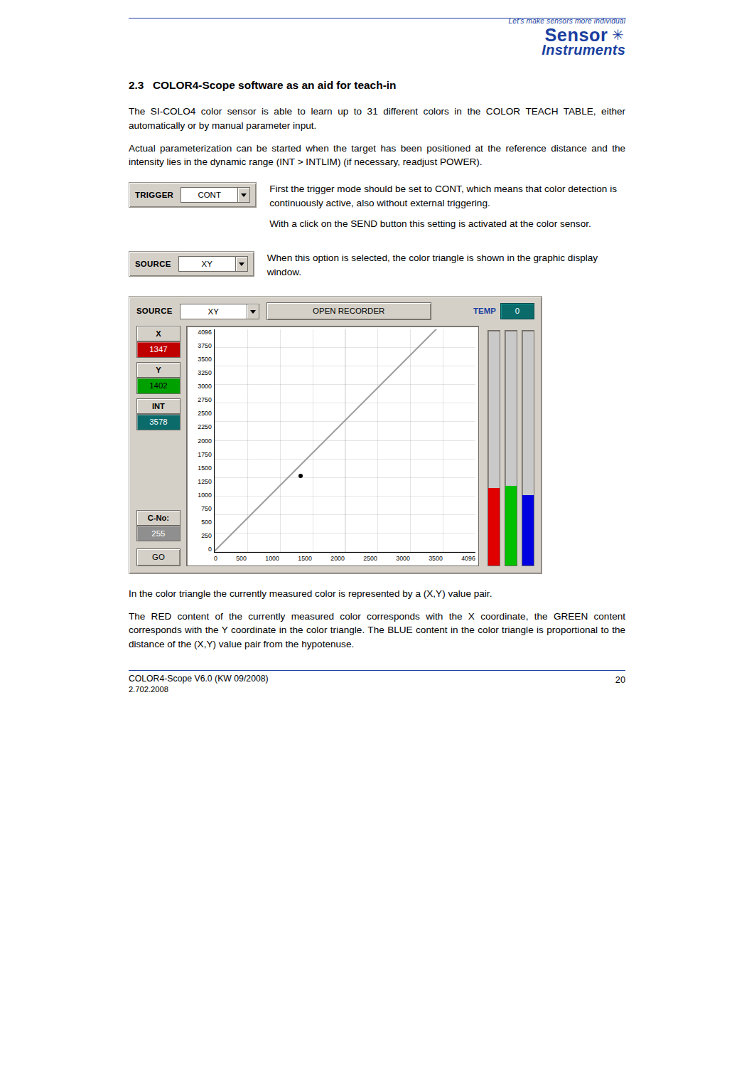Let's make sensors more individual
Sensor ✳
Instruments
2.3 COLOR4-Scope software as an aid for teach-in
The SI-COLO4 color sensor is able to learn up to 31 different colors in the COLOR TEACH TABLE, either automatically or by manual parameter input.
Actual parameterization can be started when the target has been positioned at the reference distance and the intensity lies in the dynamic range (INT > INTLIM) (if necessary, readjust POWER).
TRIGGER CONT
First the trigger mode should be set to CONT, which means that color detection is continuously active, also without external triggering.
With a click on the SEND button this setting is activated at the color sensor.
SOURCE XY
When this option is selected, the color triangle is shown in the graphic display window.
SOURCE XY OPEN RECORDER TEMP 0
X
1347
Y
1402
INT
3578
C-No:
255
GO
40963750350032503000 27502500225020001750 150012501000750500 2500
0500100015002000 2500300035004096
In the color triangle the currently measured color is represented by a (X,Y) value pair.
The RED content of the currently measured color corresponds with the X coordinate, the GREEN content corresponds with the Y coordinate in the color triangle. The BLUE content in the color triangle is proportional to the distance of the (X,Y) value pair from the hypotenuse.
COLOR4-Scope V6.0 (KW 09/2008)
2.702.2008
20